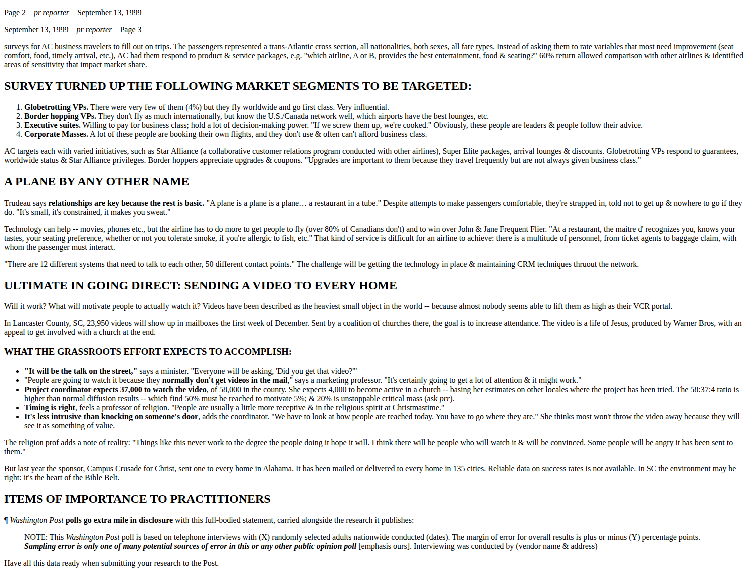Page 2 pr reporter September 13, 1999
September 13, 1999 pr reporter Page 3
surveys for AC business travelers to fill out on trips. The passengers represented a trans-Atlantic cross section, all nationalities, both sexes, all fare types. Instead of asking them to rate variables that most need improvement (seat comfort, food, timely arrival, etc.), AC had them respond to product & service packages, e.g. "which airline, A or B, provides the best entertainment, food & seating?" 60% return allowed comparison with other airlines & identified areas of sensitivity that impact market share.
SURVEY TURNED UP THE FOLLOWING MARKET SEGMENTS TO BE TARGETED:
Globetrotting VPs. There were very few of them (4%) but they fly worldwide and go first class. Very influential.
Border hopping VPs. They don't fly as much internationally, but know the U.S./Canada network well, which airports have the best lounges, etc.
Executive suites. Willing to pay for business class; hold a lot of decision-making power. "If we screw them up, we're cooked." Obviously, these people are leaders & people follow their advice.
Corporate Masses. A lot of these people are booking their own flights, and they don't use & often can't afford business class.
AC targets each with varied initiatives, such as Star Alliance (a collaborative customer relations program conducted with other airlines), Super Elite packages, arrival lounges & discounts. Globetrotting VPs respond to guarantees, worldwide status & Star Alliance privileges. Border hoppers appreciate upgrades & coupons. "Upgrades are important to them because they travel frequently but are not always given business class."
A PLANE BY ANY OTHER NAME
Trudeau says relationships are key because the rest is basic. "A plane is a plane is a plane… a restaurant in a tube." Despite attempts to make passengers comfortable, they're strapped in, told not to get up & nowhere to go if they do. "It's small, it's constrained, it makes you sweat."
Technology can help -- movies, phones etc., but the airline has to do more to get people to fly (over 80% of Canadians don't) and to win over John & Jane Frequent Flier. "At a restaurant, the maitre d' recognizes you, knows your tastes, your seating preference, whether or not you tolerate smoke, if you're allergic to fish, etc." That kind of service is difficult for an airline to achieve: there is a multitude of personnel, from ticket agents to baggage claim, with whom the passenger must interact.
"There are 12 different systems that need to talk to each other, 50 different contact points." The challenge will be getting the technology in place & maintaining CRM techniques thruout the network.
ULTIMATE IN GOING DIRECT: SENDING A VIDEO TO EVERY HOME
Will it work? What will motivate people to actually watch it? Videos have been described as the heaviest small object in the world -- because almost nobody seems able to lift them as high as their VCR portal.
In Lancaster County, SC, 23,950 videos will show up in mailboxes the first week of December. Sent by a coalition of churches there, the goal is to increase attendance. The video is a life of Jesus, produced by Warner Bros, with an appeal to get involved with a church at the end.
WHAT THE GRASSROOTS EFFORT EXPECTS TO ACCOMPLISH:
"It will be the talk on the street," says a minister. "Everyone will be asking, 'Did you get that video?'"
"People are going to watch it because they normally don't get videos in the mail," says a marketing professor. "It's certainly going to get a lot of attention & it might work."
Project coordinator expects 37,000 to watch the video, of 58,000 in the county. She expects 4,000 to become active in a church -- basing her estimates on other locales where the project has been tried. The 58:37:4 ratio is higher than normal diffusion results -- which find 50% must be reached to motivate 5%; & 20% is unstoppable critical mass (ask prr).
Timing is right, feels a professor of religion. "People are usually a little more receptive & in the religious spirit at Christmastime."
It's less intrusive than knocking on someone's door, adds the coordinator. "We have to look at how people are reached today. You have to go where they are." She thinks most won't throw the video away because they will see it as something of value.
The religion prof adds a note of reality: "Things like this never work to the degree the people doing it hope it will. I think there will be people who will watch it & will be convinced. Some people will be angry it has been sent to them."
But last year the sponsor, Campus Crusade for Christ, sent one to every home in Alabama. It has been mailed or delivered to every home in 135 cities. Reliable data on success rates is not available. In SC the environment may be right: it's the heart of the Bible Belt.
ITEMS OF IMPORTANCE TO PRACTITIONERS
¶ Washington Post polls go extra mile in disclosure with this full-bodied statement, carried alongside the research it publishes:
NOTE: This Washington Post poll is based on telephone interviews with (X) randomly selected adults nationwide conducted (dates). The margin of error for overall results is plus or minus (Y) percentage points. Sampling error is only one of many potential sources of error in this or any other public opinion poll [emphasis ours]. Interviewing was conducted by (vendor name & address)
Have all this data ready when submitting your research to the Post.